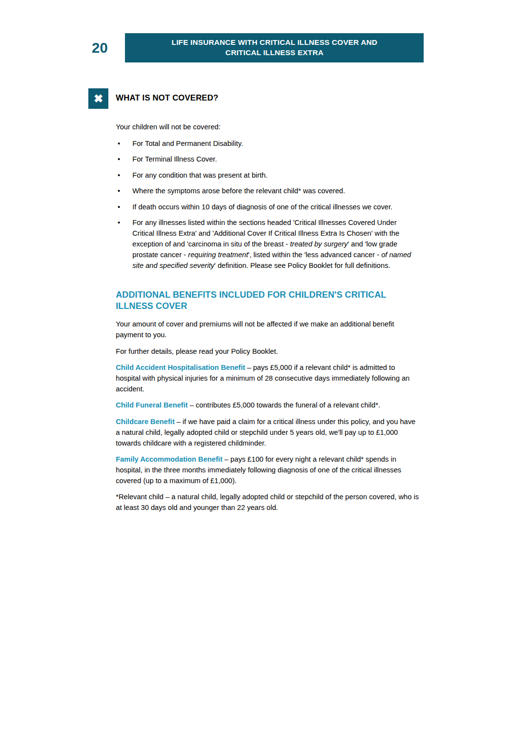20
LIFE INSURANCE WITH CRITICAL ILLNESS COVER AND
CRITICAL ILLNESS EXTRA
✖
WHAT IS NOT COVERED?
Your children will not be covered:
For Total and Permanent Disability.
For Terminal Illness Cover.
For any condition that was present at birth.
Where the symptoms arose before the relevant child* was covered.
If death occurs within 10 days of diagnosis of one of the critical illnesses we cover.
For any illnesses listed within the sections headed 'Critical Illnesses Covered Under Critical Illness Extra' and 'Additional Cover If Critical Illness Extra Is Chosen' with the exception of and 'carcinoma in situ of the breast - treated by surgery' and 'low grade prostate cancer - requiring treatment', listed within the 'less advanced cancer - of named site and specified severity' definition. Please see Policy Booklet for full definitions.
ADDITIONAL BENEFITS INCLUDED FOR CHILDREN'S CRITICAL
ILLNESS COVER
Your amount of cover and premiums will not be affected if we make an additional benefit payment to you.
For further details, please read your Policy Booklet.
Child Accident Hospitalisation Benefit – pays £5,000 if a relevant child* is admitted to hospital with physical injuries for a minimum of 28 consecutive days immediately following an accident.
Child Funeral Benefit – contributes £5,000 towards the funeral of a relevant child*.
Childcare Benefit – if we have paid a claim for a critical illness under this policy, and you have a natural child, legally adopted child or stepchild under 5 years old, we'll pay up to £1,000 towards childcare with a registered childminder.
Family Accommodation Benefit – pays £100 for every night a relevant child* spends in hospital, in the three months immediately following diagnosis of one of the critical illnesses covered (up to a maximum of £1,000).
*Relevant child – a natural child, legally adopted child or stepchild of the person covered, who is at least 30 days old and younger than 22 years old.